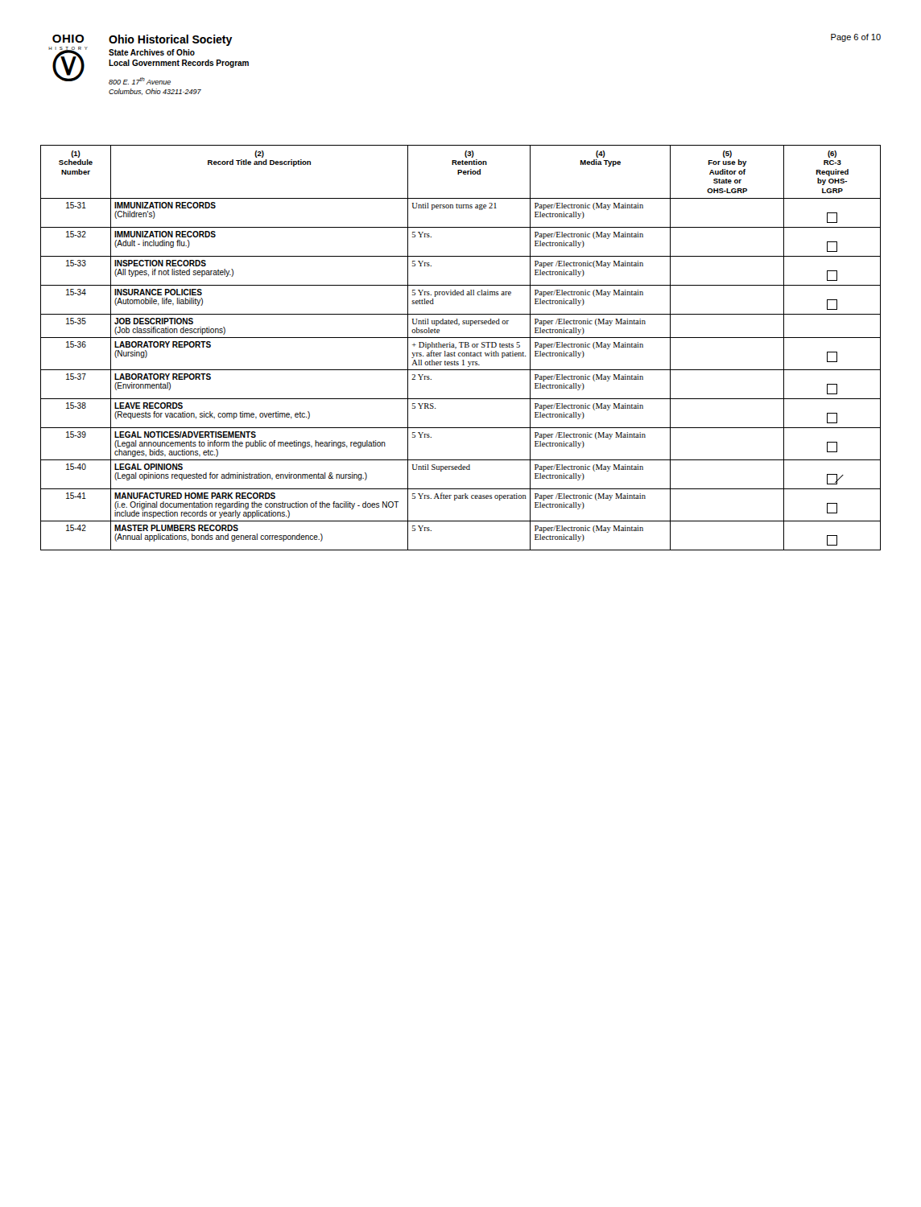OHIO
H I S T O R Y
Ⓥ
Page 6 of 10
Ohio Historical Society
State Archives of Ohio
Local Government Records Program
800 E. 17th Avenue
Columbus, Ohio 43211-2497
| (1) Schedule Number | (2) Record Title and Description | (3) Retention Period | (4) Media Type | (5) For use by Auditor of State or OHS-LGRP | (6) RC-3 Required by OHS- LGRP |
| --- | --- | --- | --- | --- | --- |
| 15-31 | Immunization Records (Children's) | Until person turns age 21 | Paper/Electronic (May Maintain Electronically) | | |
| 15-32 | Immunization Records (Adult - including flu.) | 5 Yrs. | Paper/Electronic (May Maintain Electronically) | | |
| 15-33 | Inspection Records (All types, if not listed separately.) | 5 Yrs. | Paper /Electronic(May Maintain Electronically) | | |
| 15-34 | Insurance Policies (Automobile, life, liability) | 5 Yrs. provided all claims are settled | Paper/Electronic (May Maintain Electronically) | | |
| 15-35 | Job Descriptions (Job classification descriptions) | Until updated, superseded or obsolete | Paper /Electronic (May Maintain Electronically) | | |
| 15-36 | Laboratory Reports (Nursing) | + Diphtheria, TB or STD tests 5 yrs. after last contact with patient. All other tests 1 yrs. | Paper/Electronic (May Maintain Electronically) | | |
| 15-37 | Laboratory Reports (Environmental) | 2 Yrs. | Paper/Electronic (May Maintain Electronically) | | |
| 15-38 | Leave Records (Requests for vacation, sick, comp time, overtime, etc.) | 5 YRS. | Paper/Electronic (May Maintain Electronically) | | |
| 15-39 | Legal Notices/Advertisements (Legal announcements to inform the public of meetings, hearings, regulation changes, bids, auctions, etc.) | 5 Yrs. | Paper /Electronic (May Maintain Electronically) | | |
| 15-40 | Legal Opinions (Legal opinions requested for administration, environmental & nursing.) | Until Superseded | Paper/Electronic (May Maintain Electronically) | | |
| 15-41 | Manufactured Home Park Records (i.e. Original documentation regarding the construction of the facility - does NOT include inspection records or yearly applications.) | 5 Yrs. After park ceases operation | Paper /Electronic (May Maintain Electronically) | | |
| 15-42 | Master Plumbers Records (Annual applications, bonds and general correspondence.) | 5 Yrs. | Paper/Electronic (May Maintain Electronically) | | |